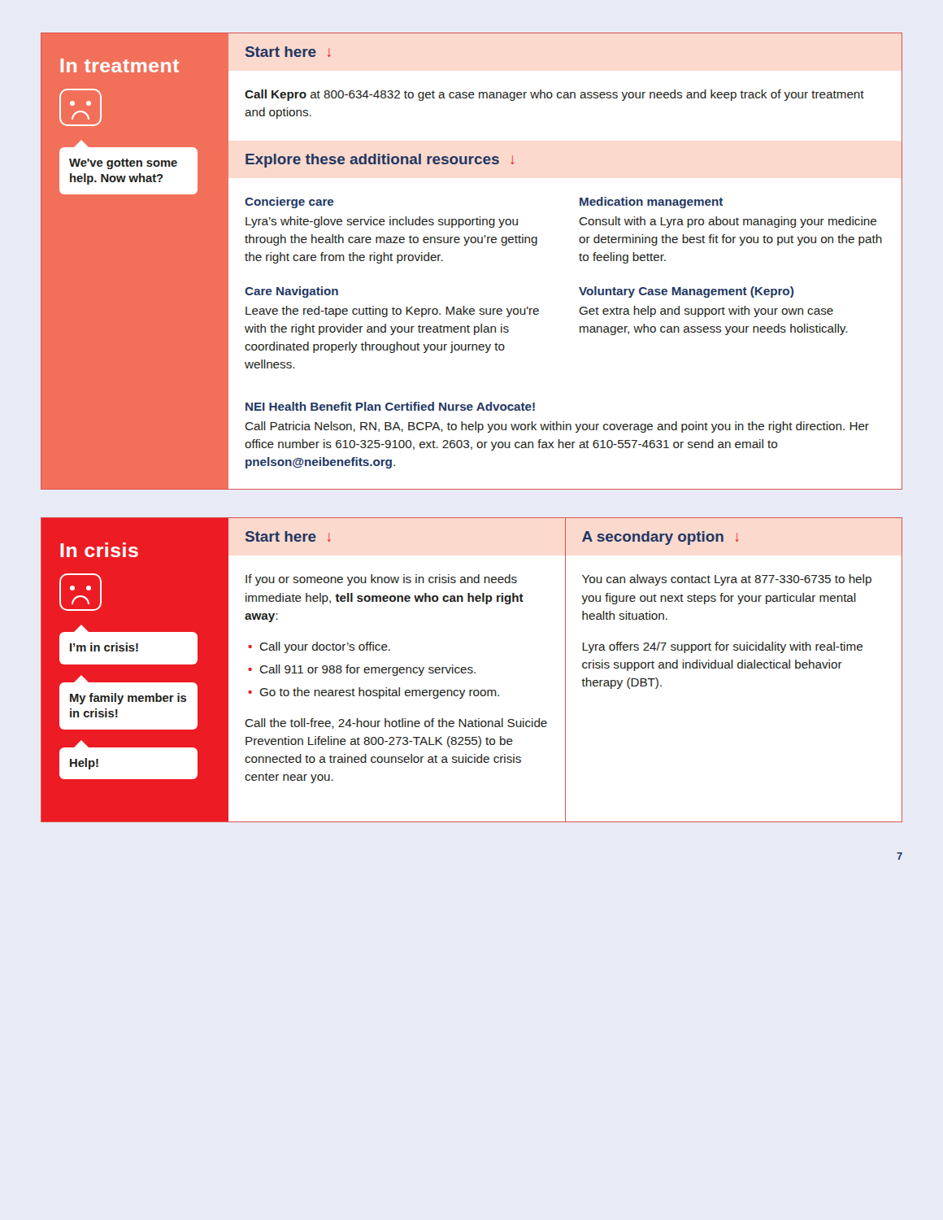In treatment
We've gotten some help. Now what?
Start here ↓
Call Kepro at 800-634-4832 to get a case manager who can assess your needs and keep track of your treatment and options.
Explore these additional resources ↓
Concierge care Lyra’s white-glove service includes supporting you through the health care maze to ensure you’re getting the right care from the right provider.
Care Navigation Leave the red-tape cutting to Kepro. Make sure you're with the right provider and your treatment plan is coordinated properly throughout your journey to wellness.
Medication management Consult with a Lyra pro about managing your medicine or determining the best fit for you to put you on the path to feeling better.
Voluntary Case Management (Kepro) Get extra help and support with your own case manager, who can assess your needs holistically.
NEI Health Benefit Plan Certified Nurse Advocate! Call Patricia Nelson, RN, BA, BCPA, to help you work within your coverage and point you in the right direction. Her office number is 610-325-9100, ext. 2603, or you can fax her at 610-557-4631 or send an email to pnelson@neibenefits.org.
In crisis
I’m in crisis!
My family member is in crisis!
Help!
Start here ↓
If you or someone you know is in crisis and needs immediate help, tell someone who can help right away:
Call your doctor’s office.
Call 911 or 988 for emergency services.
Go to the nearest hospital emergency room.
Call the toll-free, 24-hour hotline of the National Suicide Prevention Lifeline at 800-273-TALK (8255) to be connected to a trained counselor at a suicide crisis center near you.
A secondary option ↓
You can always contact Lyra at 877-330-6735 to help you figure out next steps for your particular mental health situation.
Lyra offers 24/7 support for suicidality with real-time crisis support and individual dialectical behavior therapy (DBT).
7